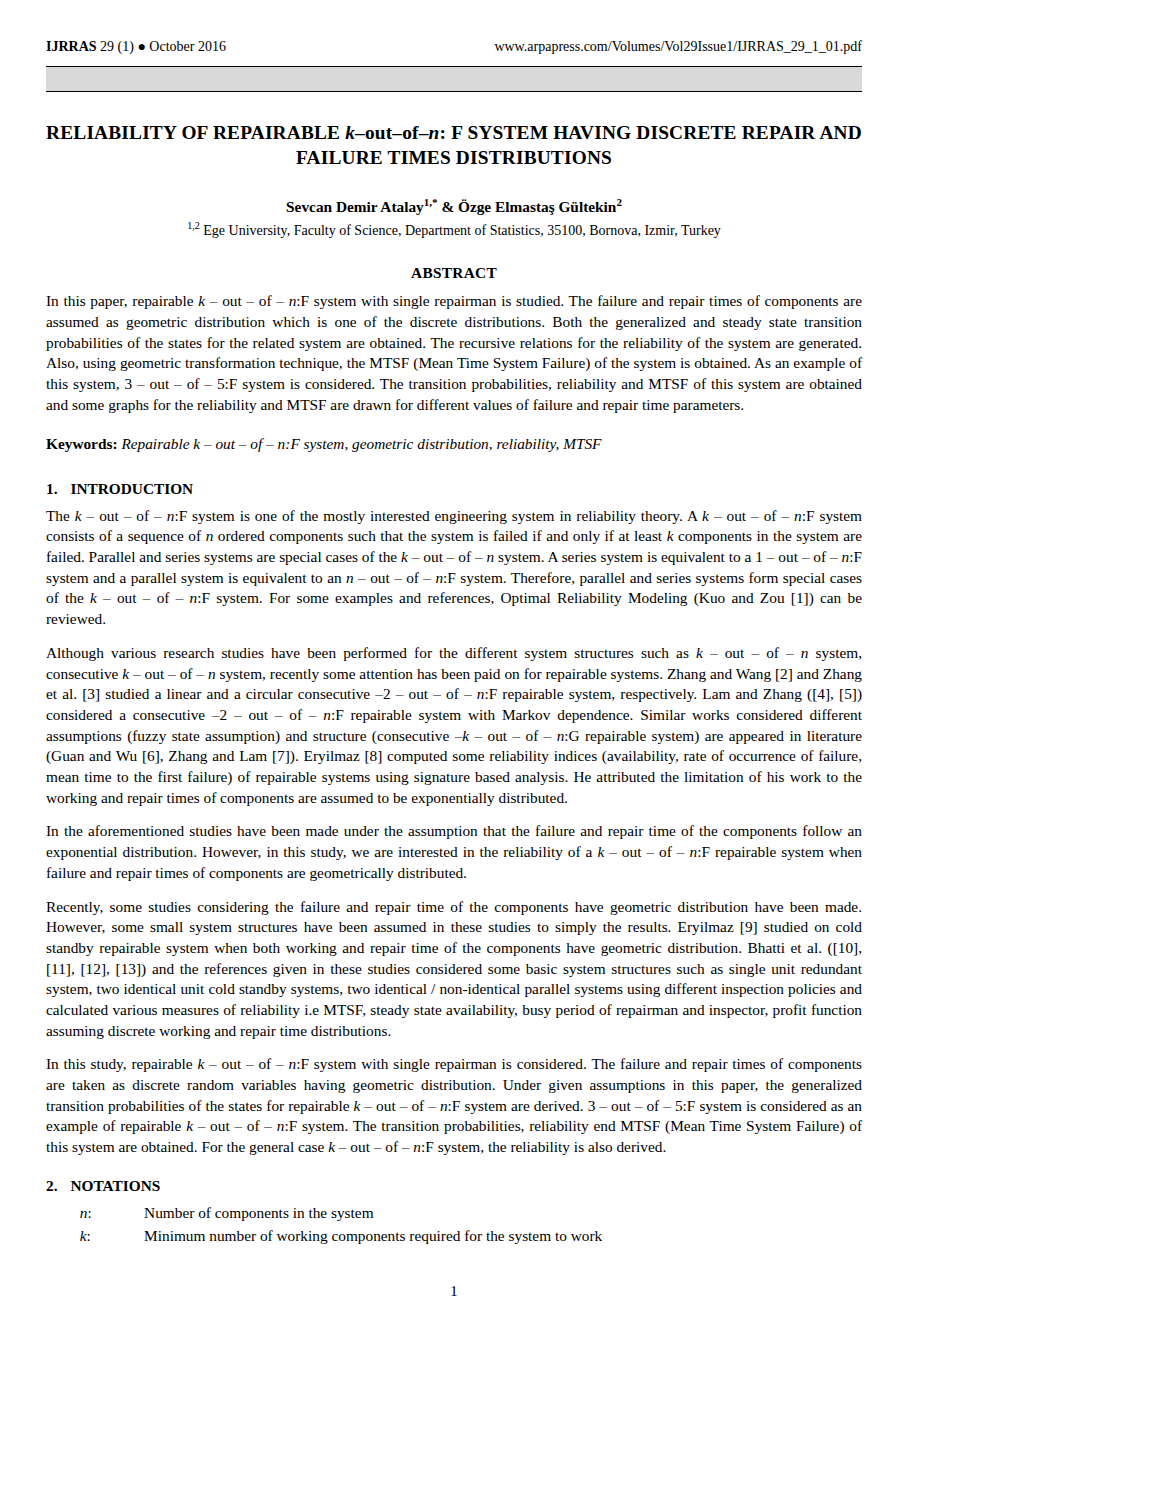IJRRAS 29 (1) ● October 2016
www.arpapress.com/Volumes/Vol29Issue1/IJRRAS_29_1_01.pdf
RELIABILITY OF REPAIRABLE k–out–of–n: F SYSTEM HAVING DISCRETE REPAIR AND FAILURE TIMES DISTRIBUTIONS
Sevcan Demir Atalay1,* & Özge Elmastaş Gültekin2
1,2 Ege University, Faculty of Science, Department of Statistics, 35100, Bornova, Izmir, Turkey
ABSTRACT
In this paper, repairable k – out – of – n:F system with single repairman is studied. The failure and repair times of components are assumed as geometric distribution which is one of the discrete distributions. Both the generalized and steady state transition probabilities of the states for the related system are obtained. The recursive relations for the reliability of the system are generated. Also, using geometric transformation technique, the MTSF (Mean Time System Failure) of the system is obtained. As an example of this system, 3 – out – of – 5:F system is considered. The transition probabilities, reliability and MTSF of this system are obtained and some graphs for the reliability and MTSF are drawn for different values of failure and repair time parameters.
Keywords: Repairable k – out – of – n:F system, geometric distribution, reliability, MTSF
1. INTRODUCTION
The k – out – of – n:F system is one of the mostly interested engineering system in reliability theory. A k – out – of – n:F system consists of a sequence of n ordered components such that the system is failed if and only if at least k components in the system are failed. Parallel and series systems are special cases of the k – out – of – n system. A series system is equivalent to a 1 – out – of – n:F system and a parallel system is equivalent to an n – out – of – n:F system. Therefore, parallel and series systems form special cases of the k – out – of – n:F system. For some examples and references, Optimal Reliability Modeling (Kuo and Zou [1]) can be reviewed.
Although various research studies have been performed for the different system structures such as k – out – of – n system, consecutive k – out – of – n system, recently some attention has been paid on for repairable systems. Zhang and Wang [2] and Zhang et al. [3] studied a linear and a circular consecutive –2 – out – of – n:F repairable system, respectively. Lam and Zhang ([4], [5]) considered a consecutive –2 – out – of – n:F repairable system with Markov dependence. Similar works considered different assumptions (fuzzy state assumption) and structure (consecutive –k – out – of – n:G repairable system) are appeared in literature (Guan and Wu [6], Zhang and Lam [7]). Eryilmaz [8] computed some reliability indices (availability, rate of occurrence of failure, mean time to the first failure) of repairable systems using signature based analysis. He attributed the limitation of his work to the working and repair times of components are assumed to be exponentially distributed.
In the aforementioned studies have been made under the assumption that the failure and repair time of the components follow an exponential distribution. However, in this study, we are interested in the reliability of a k – out – of – n:F repairable system when failure and repair times of components are geometrically distributed.
Recently, some studies considering the failure and repair time of the components have geometric distribution have been made. However, some small system structures have been assumed in these studies to simply the results. Eryilmaz [9] studied on cold standby repairable system when both working and repair time of the components have geometric distribution. Bhatti et al. ([10], [11], [12], [13]) and the references given in these studies considered some basic system structures such as single unit redundant system, two identical unit cold standby systems, two identical / non-identical parallel systems using different inspection policies and calculated various measures of reliability i.e MTSF, steady state availability, busy period of repairman and inspector, profit function assuming discrete working and repair time distributions.
In this study, repairable k – out – of – n:F system with single repairman is considered. The failure and repair times of components are taken as discrete random variables having geometric distribution. Under given assumptions in this paper, the generalized transition probabilities of the states for repairable k – out – of – n:F system are derived. 3 – out – of – 5:F system is considered as an example of repairable k – out – of – n:F system. The transition probabilities, reliability end MTSF (Mean Time System Failure) of this system are obtained. For the general case k – out – of – n:F system, the reliability is also derived.
2. NOTATIONS
n:
Number of components in the system
k:
Minimum number of working components required for the system to work
1